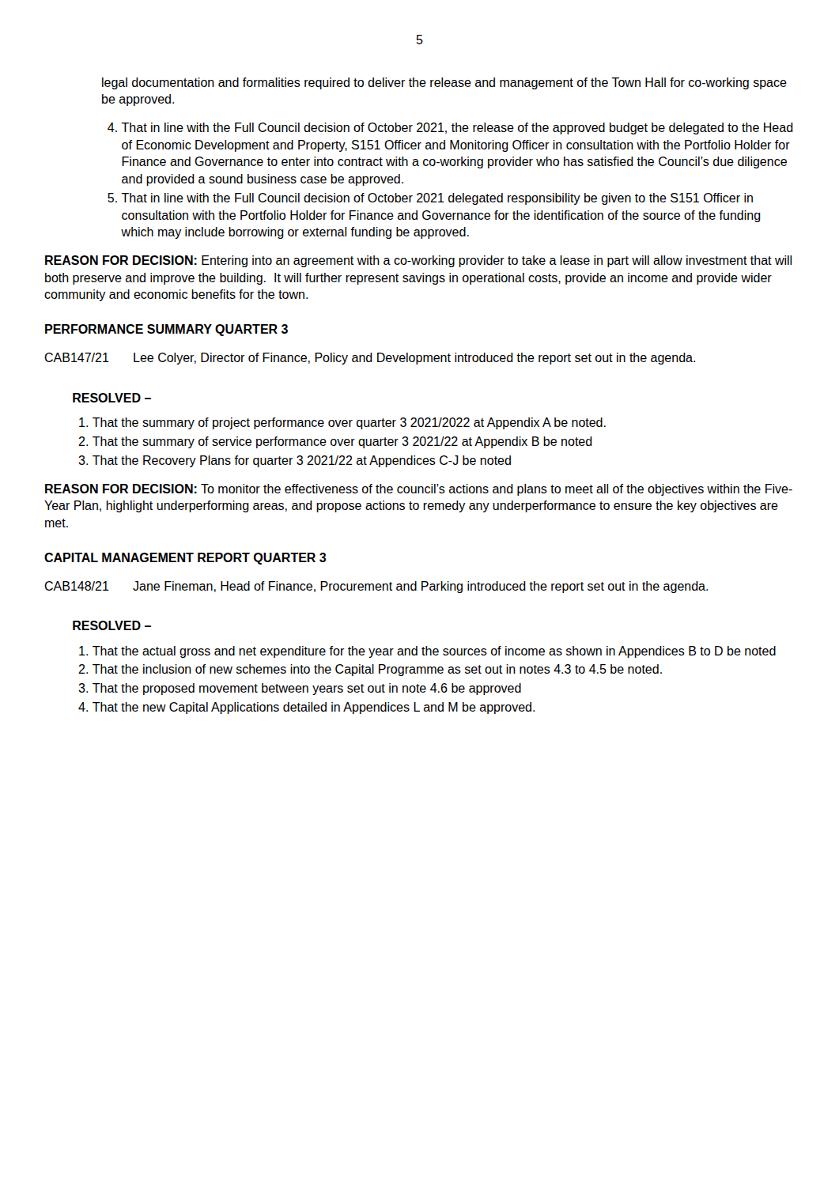5
legal documentation and formalities required to deliver the release and management of the Town Hall for co-working space be approved.
That in line with the Full Council decision of October 2021, the release of the approved budget be delegated to the Head of Economic Development and Property, S151 Officer and Monitoring Officer in consultation with the Portfolio Holder for Finance and Governance to enter into contract with a co-working provider who has satisfied the Council’s due diligence and provided a sound business case be approved.
That in line with the Full Council decision of October 2021 delegated responsibility be given to the S151 Officer in consultation with the Portfolio Holder for Finance and Governance for the identification of the source of the funding which may include borrowing or external funding be approved.
REASON FOR DECISION: Entering into an agreement with a co-working provider to take a lease in part will allow investment that will both preserve and improve the building. It will further represent savings in operational costs, provide an income and provide wider community and economic benefits for the town.
Performance Summary Quarter 3
CAB147/21
Lee Colyer, Director of Finance, Policy and Development introduced the report set out in the agenda.
RESOLVED –
That the summary of project performance over quarter 3 2021/2022 at Appendix A be noted.
That the summary of service performance over quarter 3 2021/22 at Appendix B be noted
That the Recovery Plans for quarter 3 2021/22 at Appendices C-J be noted
REASON FOR DECISION: To monitor the effectiveness of the council’s actions and plans to meet all of the objectives within the Five-Year Plan, highlight underperforming areas, and propose actions to remedy any underperformance to ensure the key objectives are met.
Capital Management Report Quarter 3
CAB148/21
Jane Fineman, Head of Finance, Procurement and Parking introduced the report set out in the agenda.
RESOLVED –
That the actual gross and net expenditure for the year and the sources of income as shown in Appendices B to D be noted
That the inclusion of new schemes into the Capital Programme as set out in notes 4.3 to 4.5 be noted.
That the proposed movement between years set out in note 4.6 be approved
That the new Capital Applications detailed in Appendices L and M be approved.